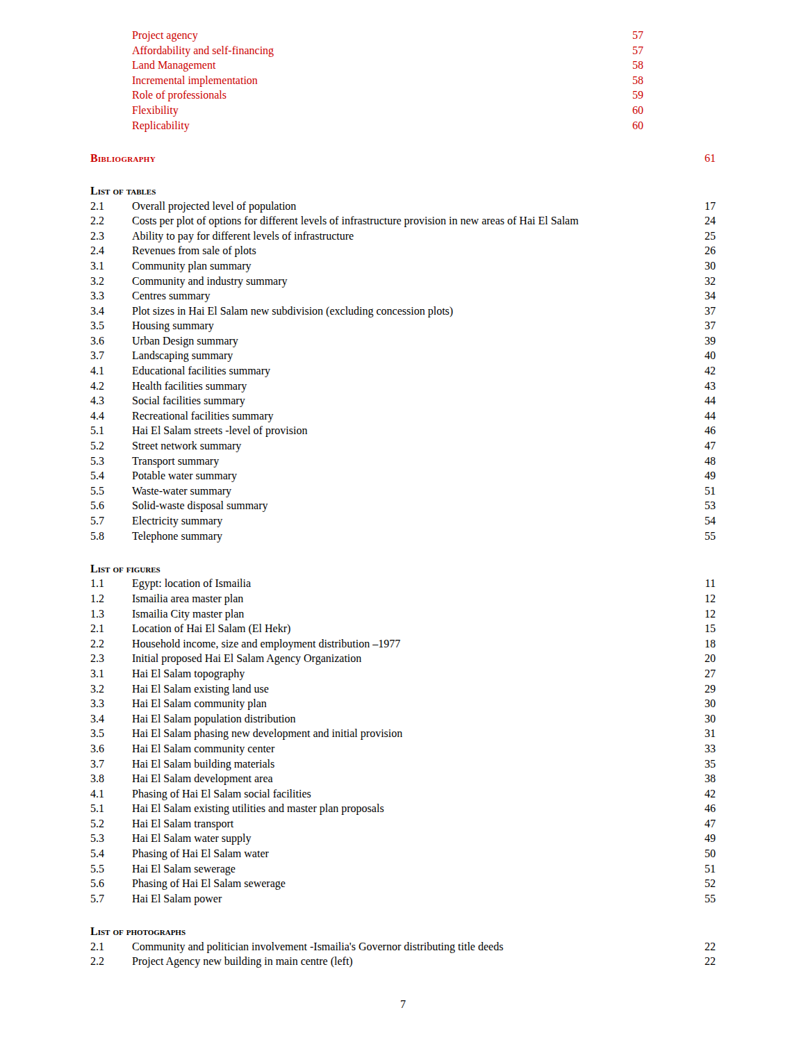| Project agency | 57 |
| Affordability and self-financing | 57 |
| Land Management | 58 |
| Incremental implementation | 58 |
| Role of professionals | 59 |
| Flexibility | 60 |
| Replicability | 60 |
| Bibliography | 61 |
List of tables
| 2.1 | Overall projected level of population | 17 |
| 2.2 | Costs per plot of options for different levels of infrastructure provision in new areas of Hai El Salam | 24 |
| 2.3 | Ability to pay for different levels of infrastructure | 25 |
| 2.4 | Revenues from sale of plots | 26 |
| 3.1 | Community plan summary | 30 |
| 3.2 | Community and industry summary | 32 |
| 3.3 | Centres summary | 34 |
| 3.4 | Plot sizes in Hai El Salam new subdivision (excluding concession plots) | 37 |
| 3.5 | Housing summary | 37 |
| 3.6 | Urban Design summary | 39 |
| 3.7 | Landscaping summary | 40 |
| 4.1 | Educational facilities summary | 42 |
| 4.2 | Health facilities summary | 43 |
| 4.3 | Social facilities summary | 44 |
| 4.4 | Recreational facilities summary | 44 |
| 5.1 | Hai El Salam streets -level of provision | 46 |
| 5.2 | Street network summary | 47 |
| 5.3 | Transport summary | 48 |
| 5.4 | Potable water summary | 49 |
| 5.5 | Waste-water summary | 51 |
| 5.6 | Solid-waste disposal summary | 53 |
| 5.7 | Electricity summary | 54 |
| 5.8 | Telephone summary | 55 |
List of figures
| 1.1 | Egypt: location of Ismailia | 11 |
| 1.2 | Ismailia area master plan | 12 |
| 1.3 | Ismailia City master plan | 12 |
| 2.1 | Location of Hai El Salam (El Hekr) | 15 |
| 2.2 | Household income, size and employment distribution –1977 | 18 |
| 2.3 | Initial proposed Hai El Salam Agency Organization | 20 |
| 3.1 | Hai El Salam topography | 27 |
| 3.2 | Hai El Salam existing land use | 29 |
| 3.3 | Hai El Salam community plan | 30 |
| 3.4 | Hai El Salam population distribution | 30 |
| 3.5 | Hai El Salam phasing new development and initial provision | 31 |
| 3.6 | Hai El Salam community center | 33 |
| 3.7 | Hai El Salam building materials | 35 |
| 3.8 | Hai El Salam development area | 38 |
| 4.1 | Phasing of Hai El Salam social facilities | 42 |
| 5.1 | Hai El Salam existing utilities and master plan proposals | 46 |
| 5.2 | Hai El Salam transport | 47 |
| 5.3 | Hai El Salam water supply | 49 |
| 5.4 | Phasing of Hai El Salam water | 50 |
| 5.5 | Hai El Salam sewerage | 51 |
| 5.6 | Phasing of Hai El Salam sewerage | 52 |
| 5.7 | Hai El Salam power | 55 |
List of photographs
| 2.1 | Community and politician involvement -Ismailia's Governor distributing title deeds | 22 |
| 2.2 | Project Agency new building in main centre (left) | 22 |
7